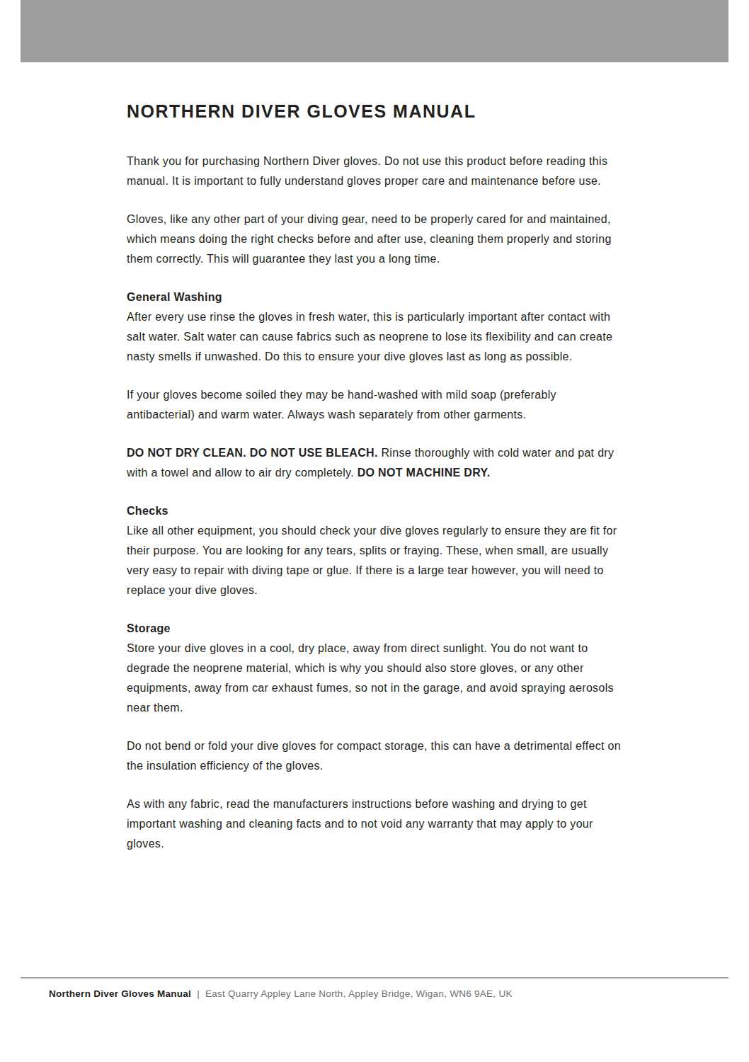NORTHERN DIVER GLOVES MANUAL
Thank you for purchasing Northern Diver gloves. Do not use this product before reading this manual. It is important to fully understand gloves proper care and maintenance before use.
Gloves, like any other part of your diving gear, need to be properly cared for and maintained, which means doing the right checks before and after use, cleaning them properly and storing them correctly. This will guarantee they last you a long time.
General Washing
After every use rinse the gloves in fresh water, this is particularly important after contact with salt water. Salt water can cause fabrics such as neoprene to lose its flexibility and can create nasty smells if unwashed. Do this to ensure your dive gloves last as long as possible.
If your gloves become soiled they may be hand-washed with mild soap (preferably antibacterial) and warm water. Always wash separately from other garments.
DO NOT DRY CLEAN. DO NOT USE BLEACH. Rinse thoroughly with cold water and pat dry with a towel and allow to air dry completely. DO NOT MACHINE DRY.
Checks
Like all other equipment, you should check your dive gloves regularly to ensure they are fit for their purpose. You are looking for any tears, splits or fraying. These, when small, are usually very easy to repair with diving tape or glue. If there is a large tear however, you will need to replace your dive gloves.
Storage
Store your dive gloves in a cool, dry place, away from direct sunlight. You do not want to degrade the neoprene material, which is why you should also store gloves, or any other equipments, away from car exhaust fumes, so not in the garage, and avoid spraying aerosols near them.
Do not bend or fold your dive gloves for compact storage, this can have a detrimental effect on the insulation efficiency of the gloves.
As with any fabric, read the manufacturers instructions before washing and drying to get important washing and cleaning facts and to not void any warranty that may apply to your gloves.
Northern Diver Gloves Manual | East Quarry Appley Lane North, Appley Bridge, Wigan, WN6 9AE, UK